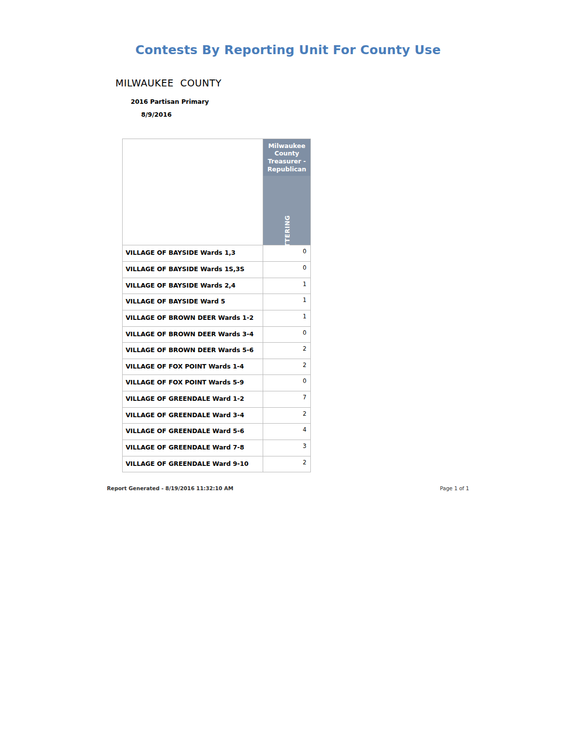Contests By Reporting Unit For County Use
MILWAUKEE COUNTY
2016 Partisan Primary
8/9/2016
| | Milwaukee County Treasurer - Republican |
| --- | --- |
| SCATTERING |
| VILLAGE OF BAYSIDE Wards 1,3 | 0 |
| VILLAGE OF BAYSIDE Wards 1S,3S | 0 |
| VILLAGE OF BAYSIDE Wards 2,4 | 1 |
| VILLAGE OF BAYSIDE Ward 5 | 1 |
| VILLAGE OF BROWN DEER Wards 1-2 | 1 |
| VILLAGE OF BROWN DEER Wards 3-4 | 0 |
| VILLAGE OF BROWN DEER Wards 5-6 | 2 |
| VILLAGE OF FOX POINT Wards 1-4 | 2 |
| VILLAGE OF FOX POINT Wards 5-9 | 0 |
| VILLAGE OF GREENDALE Ward 1-2 | 7 |
| VILLAGE OF GREENDALE Ward 3-4 | 2 |
| VILLAGE OF GREENDALE Ward 5-6 | 4 |
| VILLAGE OF GREENDALE Ward 7-8 | 3 |
| VILLAGE OF GREENDALE Ward 9-10 | 2 |
Report Generated - 8/19/2016 11:32:10 AM Page 1 of 1